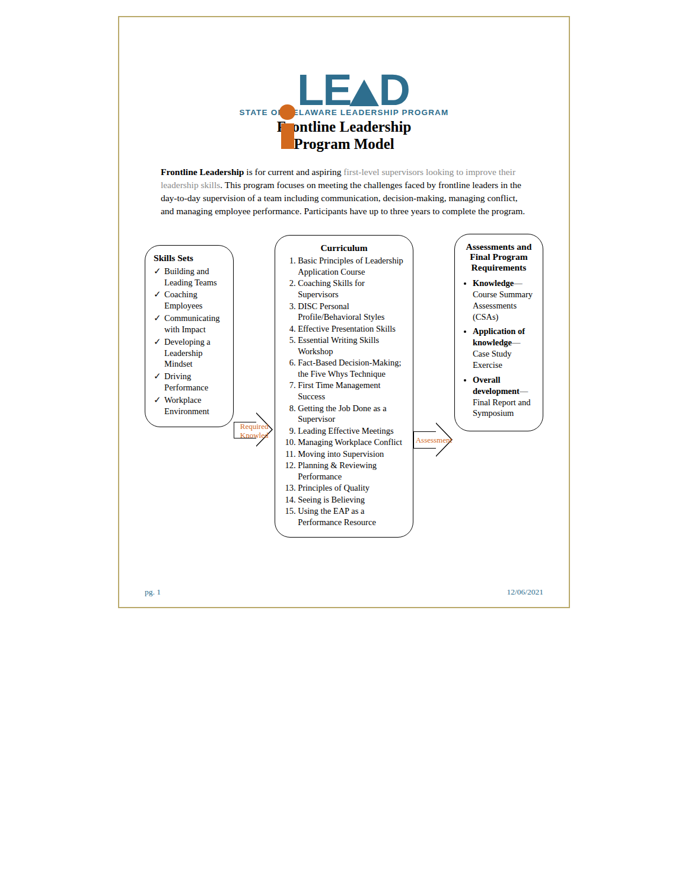LE D
STATE OF DELAWARE LEADERSHIP PROGRAM
Frontline Leadership
Program Model
Frontline Leadership is for current and aspiring first-level supervisors looking to improve their leadership skills. This program focuses on meeting the challenges faced by frontline leaders in the day-to-day supervision of a team including communication, decision-making, managing conflict, and managing employee performance. Participants have up to three years to complete the program.
Skills Sets
Building and Leading Teams
Coaching Employees
Communicating with Impact
Developing a Leadership Mindset
Driving Performance
Workplace Environment
Required
Knowled
Curriculum
Basic Principles of Leadership Application Course
Coaching Skills for Supervisors
DISC Personal Profile/Behavioral Styles
Effective Presentation Skills
Essential Writing Skills Workshop
Fact-Based Decision-Making; the Five Whys Technique
First Time Management Success
Getting the Job Done as a Supervisor
Leading Effective Meetings
Managing Workplace Conflict
Moving into Supervision
Planning & Reviewing Performance
Principles of Quality
Seeing is Believing
Using the EAP as a Performance Resource
Assessment
Assessments and Final Program Requirements
Knowledge—Course Summary Assessments (CSAs)
Application of knowledge—Case Study Exercise
Overall development—Final Report and Symposium
pg. 1 12/06/2021